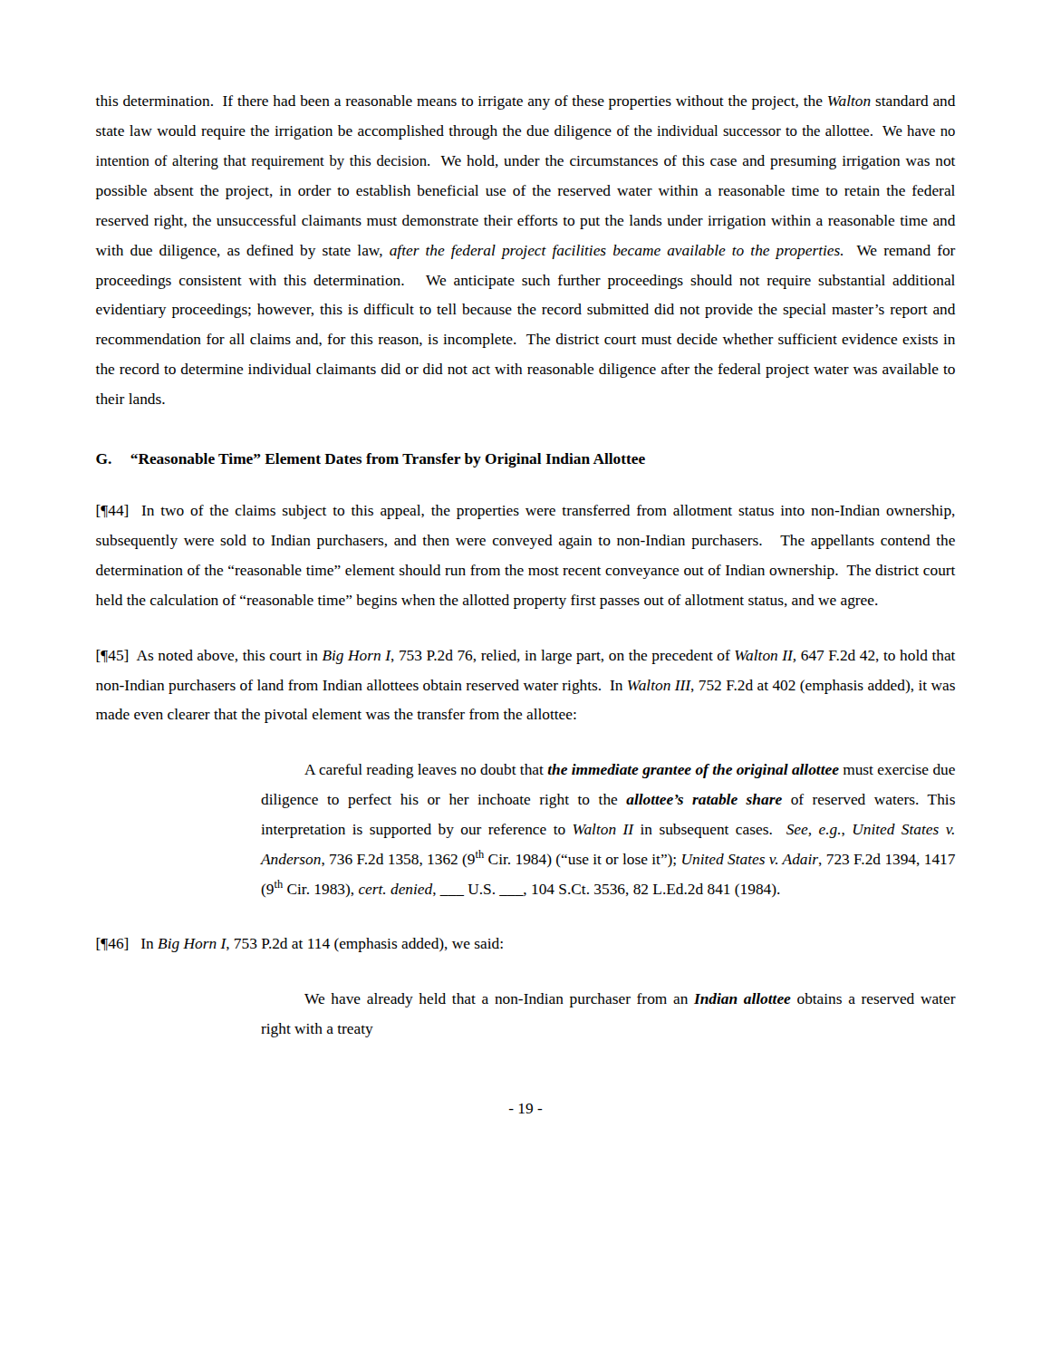this determination. If there had been a reasonable means to irrigate any of these properties without the project, the Walton standard and state law would require the irrigation be accomplished through the due diligence of the individual successor to the allottee. We have no intention of altering that requirement by this decision. We hold, under the circumstances of this case and presuming irrigation was not possible absent the project, in order to establish beneficial use of the reserved water within a reasonable time to retain the federal reserved right, the unsuccessful claimants must demonstrate their efforts to put the lands under irrigation within a reasonable time and with due diligence, as defined by state law, after the federal project facilities became available to the properties. We remand for proceedings consistent with this determination. We anticipate such further proceedings should not require substantial additional evidentiary proceedings; however, this is difficult to tell because the record submitted did not provide the special master’s report and recommendation for all claims and, for this reason, is incomplete. The district court must decide whether sufficient evidence exists in the record to determine individual claimants did or did not act with reasonable diligence after the federal project water was available to their lands.
G.“Reasonable Time” Element Dates from Transfer by Original Indian Allottee
[¶44] In two of the claims subject to this appeal, the properties were transferred from allotment status into non-Indian ownership, subsequently were sold to Indian purchasers, and then were conveyed again to non-Indian purchasers. The appellants contend the determination of the “reasonable time” element should run from the most recent conveyance out of Indian ownership. The district court held the calculation of “reasonable time” begins when the allotted property first passes out of allotment status, and we agree.
[¶45] As noted above, this court in Big Horn I, 753 P.2d 76, relied, in large part, on the precedent of Walton II, 647 F.2d 42, to hold that non-Indian purchasers of land from Indian allottees obtain reserved water rights. In Walton III, 752 F.2d at 402 (emphasis added), it was made even clearer that the pivotal element was the transfer from the allottee:
A careful reading leaves no doubt that the immediate grantee of the original allottee must exercise due diligence to perfect his or her inchoate right to the allottee’s ratable share of reserved waters. This interpretation is supported by our reference to Walton II in subsequent cases. See, e.g., United States v. Anderson, 736 F.2d 1358, 1362 (9th Cir. 1984) (“use it or lose it”); United States v. Adair, 723 F.2d 1394, 1417 (9th Cir. 1983), cert. denied, ___ U.S. ___, 104 S.Ct. 3536, 82 L.Ed.2d 841 (1984).
[¶46] In Big Horn I, 753 P.2d at 114 (emphasis added), we said:
We have already held that a non-Indian purchaser from an Indian allottee obtains a reserved water right with a treaty
- 19 -